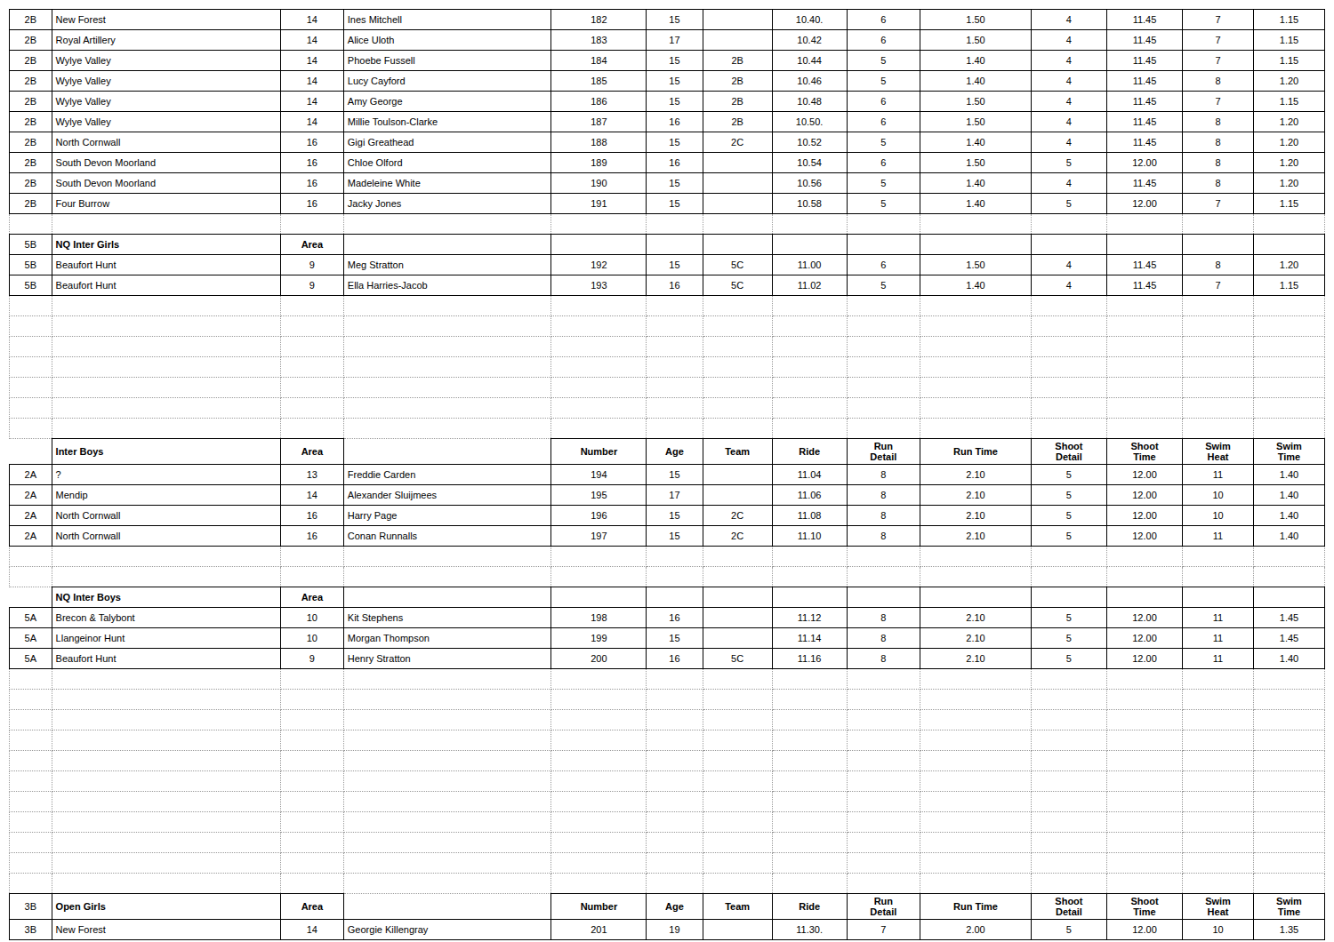| 2B | New Forest | 14 | Ines Mitchell | 182 | 15 | | 10.40. | 6 | 1.50 | 4 | 11.45 | 7 | 1.15 |
| 2B | Royal Artillery | 14 | Alice Uloth | 183 | 17 | | 10.42 | 6 | 1.50 | 4 | 11.45 | 7 | 1.15 |
| 2B | Wylye Valley | 14 | Phoebe Fussell | 184 | 15 | 2B | 10.44 | 5 | 1.40 | 4 | 11.45 | 7 | 1.15 |
| 2B | Wylye Valley | 14 | Lucy Cayford | 185 | 15 | 2B | 10.46 | 5 | 1.40 | 4 | 11.45 | 8 | 1.20 |
| 2B | Wylye Valley | 14 | Amy George | 186 | 15 | 2B | 10.48 | 6 | 1.50 | 4 | 11.45 | 7 | 1.15 |
| 2B | Wylye Valley | 14 | Millie Toulson-Clarke | 187 | 16 | 2B | 10.50. | 6 | 1.50 | 4 | 11.45 | 8 | 1.20 |
| 2B | North Cornwall | 16 | Gigi Greathead | 188 | 15 | 2C | 10.52 | 5 | 1.40 | 4 | 11.45 | 8 | 1.20 |
| 2B | South Devon Moorland | 16 | Chloe Olford | 189 | 16 | | 10.54 | 6 | 1.50 | 5 | 12.00 | 8 | 1.20 |
| 2B | South Devon Moorland | 16 | Madeleine White | 190 | 15 | | 10.56 | 5 | 1.40 | 4 | 11.45 | 8 | 1.20 |
| 2B | Four Burrow | 16 | Jacky Jones | 191 | 15 | | 10.58 | 5 | 1.40 | 5 | 12.00 | 7 | 1.15 |
| 5B | NQ Inter Girls | Area | | | | | | | | | | | |
| 5B | Beaufort Hunt | 9 | Meg Stratton | 192 | 15 | 5C | 11.00 | 6 | 1.50 | 4 | 11.45 | 8 | 1.20 |
| 5B | Beaufort Hunt | 9 | Ella Harries-Jacob | 193 | 16 | 5C | 11.02 | 5 | 1.40 | 4 | 11.45 | 7 | 1.15 |
| | Inter Boys | Area | | Number | Age | Team | Ride | Run Detail | Run Time | Shoot Detail | Shoot Time | Swim Heat | Swim Time |
| 2A | ? | 13 | Freddie Carden | 194 | 15 | | 11.04 | 8 | 2.10 | 5 | 12.00 | 11 | 1.40 |
| 2A | Mendip | 14 | Alexander Sluijmees | 195 | 17 | | 11.06 | 8 | 2.10 | 5 | 12.00 | 10 | 1.40 |
| 2A | North Cornwall | 16 | Harry Page | 196 | 15 | 2C | 11.08 | 8 | 2.10 | 5 | 12.00 | 10 | 1.40 |
| 2A | North Cornwall | 16 | Conan Runnalls | 197 | 15 | 2C | 11.10 | 8 | 2.10 | 5 | 12.00 | 11 | 1.40 |
| | NQ Inter Boys | Area | | | | | | | | | | | |
| 5A | Brecon & Talybont | 10 | Kit Stephens | 198 | 16 | | 11.12 | 8 | 2.10 | 5 | 12.00 | 11 | 1.45 |
| 5A | Llangeinor Hunt | 10 | Morgan Thompson | 199 | 15 | | 11.14 | 8 | 2.10 | 5 | 12.00 | 11 | 1.45 |
| 5A | Beaufort Hunt | 9 | Henry Stratton | 200 | 16 | 5C | 11.16 | 8 | 2.10 | 5 | 12.00 | 11 | 1.40 |
| 3B | Open Girls | Area | | Number | Age | Team | Ride | Run Detail | Run Time | Shoot Detail | Shoot Time | Swim Heat | Swim Time |
| 3B | New Forest | 14 | Georgie Killengray | 201 | 19 | | 11.30. | 7 | 2.00 | 5 | 12.00 | 10 | 1.35 |